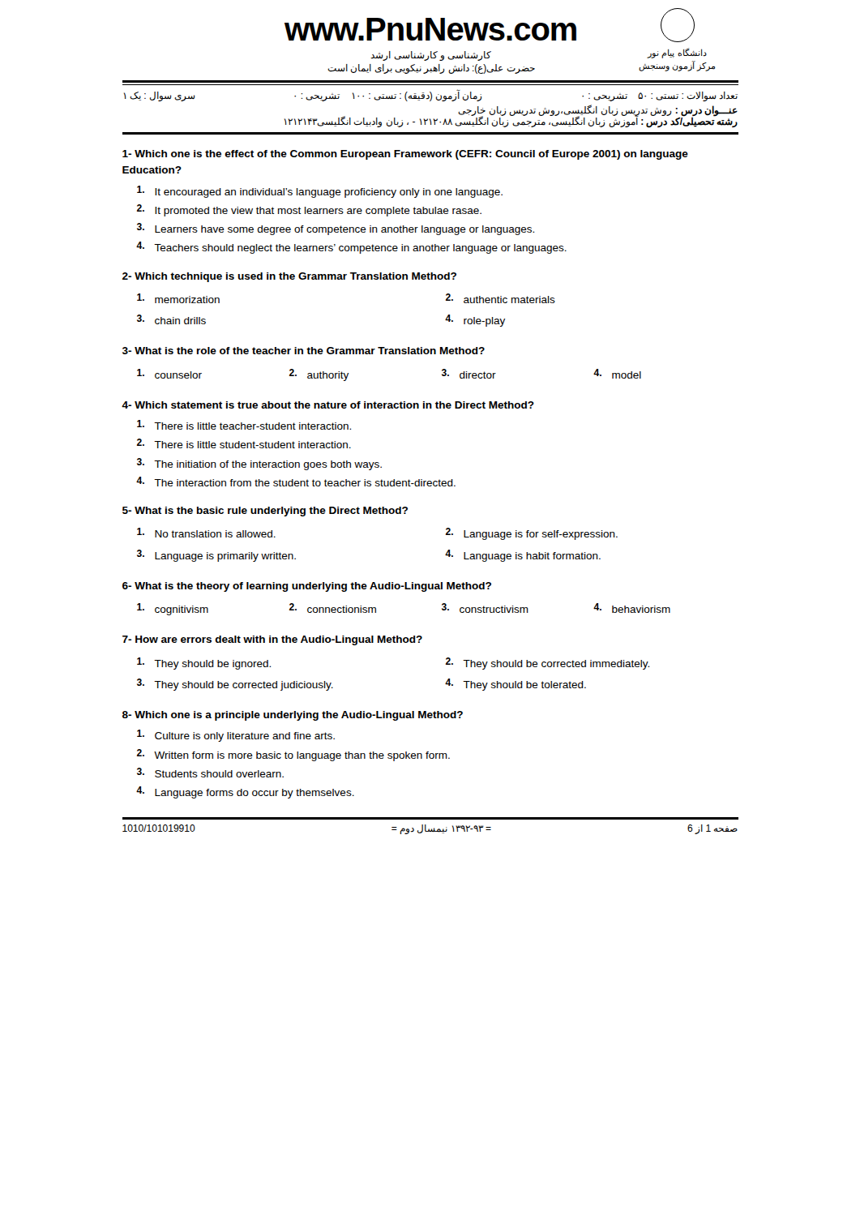www.PnuNews.com
کارشناسی و کارشناسی ارشد
حضرت علی(ع): دانش راهبر نیکویی برای ایمان است
دانشگاه پیام نور
مرکز آزمون وسنجش
تعداد سوالات : تستی : ۵۰ تشریحی : ۰ زمان آزمون (دقیقه) : تستی : ۱۰۰ تشریحی : ۰ سری سوال : یک ۱
عنـــوان درس : روش تدریس زبان انگلیسی،روش تدریس زبان خارجی
رشته تحصیلی/کد درس : آموزش زبان انگلیسی، مترجمی زبان انگلیسی ۱۲۱۲۰۸۸ - ، زبان وادبیات انگلیسی۱۲۱۲۱۴۳
1- Which one is the effect of the Common European Framework (CEFR: Council of Europe 2001) on language Education?
1. It encouraged an individual’s language proficiency only in one language.
2. It promoted the view that most learners are complete tabulae rasae.
3. Learners have some degree of competence in another language or languages.
4. Teachers should neglect the learners’ competence in another language or languages.
2- Which technique is used in the Grammar Translation Method?
1. memorization
2. authentic materials
3. chain drills
4. role-play
3- What is the role of the teacher in the Grammar Translation Method?
1. counselor
2. authority
3. director
4. model
4- Which statement is true about the nature of interaction in the Direct Method?
1. There is little teacher-student interaction.
2. There is little student-student interaction.
3. The initiation of the interaction goes both ways.
4. The interaction from the student to teacher is student-directed.
5- What is the basic rule underlying the Direct Method?
1. No translation is allowed.
2. Language is for self-expression.
3. Language is primarily written.
4. Language is habit formation.
6- What is the theory of learning underlying the Audio-Lingual Method?
1. cognitivism
2. connectionism
3. constructivism
4. behaviorism
7- How are errors dealt with in the Audio-Lingual Method?
1. They should be ignored.
2. They should be corrected immediately.
3. They should be corrected judiciously.
4. They should be tolerated.
8- Which one is a principle underlying the Audio-Lingual Method?
1. Culture is only literature and fine arts.
2. Written form is more basic to language than the spoken form.
3. Students should overlearn.
4. Language forms do occur by themselves.
صفحه 1 از 6 = ۱۳۹۲-۹۳ نیمسال دوم = 1010/101019910